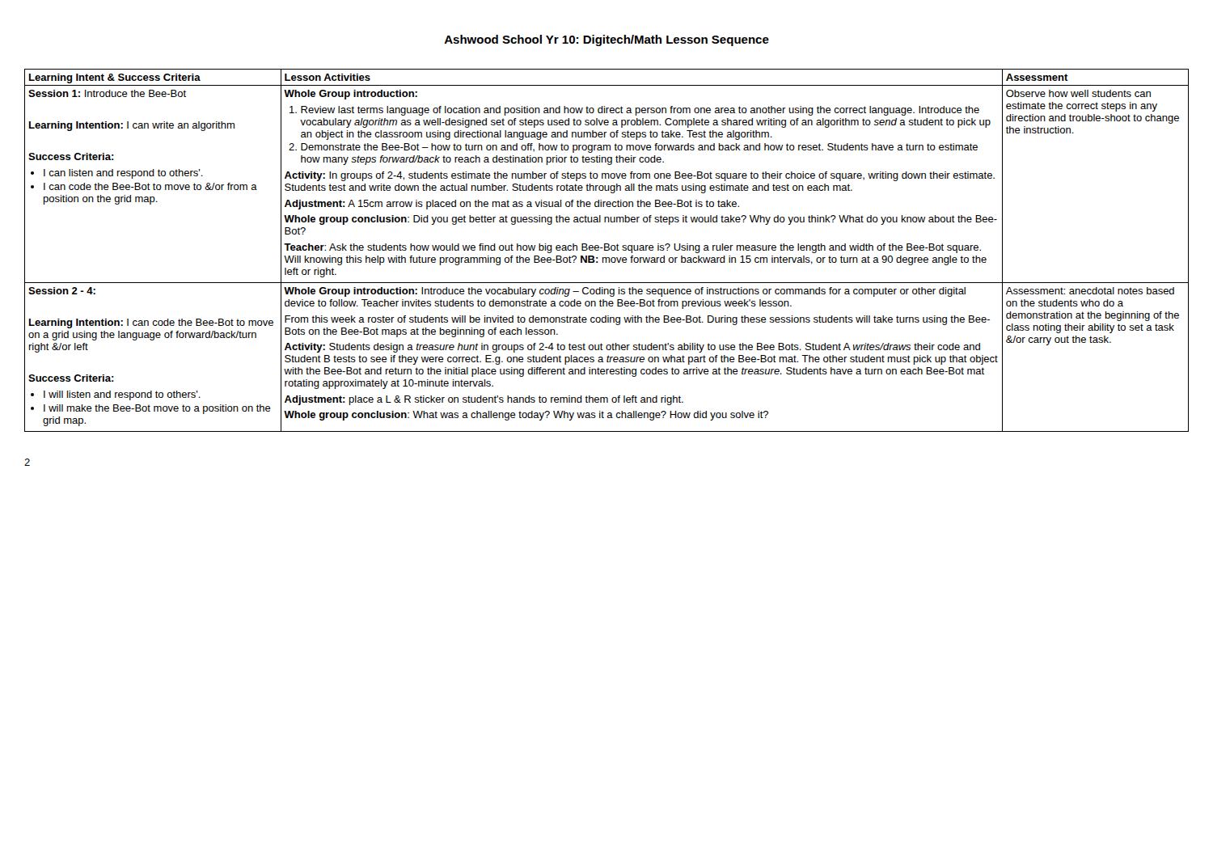Ashwood School Yr 10: Digitech/Math Lesson Sequence
| Learning Intent & Success Criteria | Lesson Activities | Assessment |
| --- | --- | --- |
| Session 1: Introduce the Bee-Bot Learning Intention: I can write an algorithm Success Criteria: I can listen and respond to others'. I can code the Bee-Bot to move to &/or from a position on the grid map. | Whole Group introduction: Review last terms language of location and position and how to direct a person from one area to another using the correct language. Introduce the vocabulary algorithm as a well-designed set of steps used to solve a problem. Complete a shared writing of an algorithm to send a student to pick up an object in the classroom using directional language and number of steps to take. Test the algorithm. Demonstrate the Bee-Bot – how to turn on and off, how to program to move forwards and back and how to reset. Students have a turn to estimate how many steps forward/back to reach a destination prior to testing their code. Activity: In groups of 2-4, students estimate the number of steps to move from one Bee-Bot square to their choice of square, writing down their estimate. Students test and write down the actual number. Students rotate through all the mats using estimate and test on each mat. Adjustment: A 15cm arrow is placed on the mat as a visual of the direction the Bee-Bot is to take. Whole group conclusion : Did you get better at guessing the actual number of steps it would take? Why do you think? What do you know about the Bee-Bot? Teacher : Ask the students how would we find out how big each Bee-Bot square is? Using a ruler measure the length and width of the Bee-Bot square. Will knowing this help with future programming of the Bee-Bot? NB: move forward or backward in 15 cm intervals, or to turn at a 90 degree angle to the left or right. | Observe how well students can estimate the correct steps in any direction and trouble-shoot to change the instruction. |
| Session 2 - 4: Learning Intention: I can code the Bee-Bot to move on a grid using the language of forward/back/turn right &/or left Success Criteria: I will listen and respond to others'. I will make the Bee-Bot move to a position on the grid map. | Whole Group introduction: Introduce the vocabulary coding – Coding is the sequence of instructions or commands for a computer or other digital device to follow. Teacher invites students to demonstrate a code on the Bee-Bot from previous week's lesson. From this week a roster of students will be invited to demonstrate coding with the Bee-Bot. During these sessions students will take turns using the Bee-Bots on the Bee-Bot maps at the beginning of each lesson. Activity: Students design a treasure hunt in groups of 2-4 to test out other student's ability to use the Bee Bots. Student A writes/draws their code and Student B tests to see if they were correct. E.g. one student places a treasure on what part of the Bee-Bot mat. The other student must pick up that object with the Bee-Bot and return to the initial place using different and interesting codes to arrive at the treasure. Students have a turn on each Bee-Bot mat rotating approximately at 10-minute intervals. Adjustment: place a L & R sticker on student's hands to remind them of left and right. Whole group conclusion : What was a challenge today? Why was it a challenge? How did you solve it? | Assessment: anecdotal notes based on the students who do a demonstration at the beginning of the class noting their ability to set a task &/or carry out the task. |
2